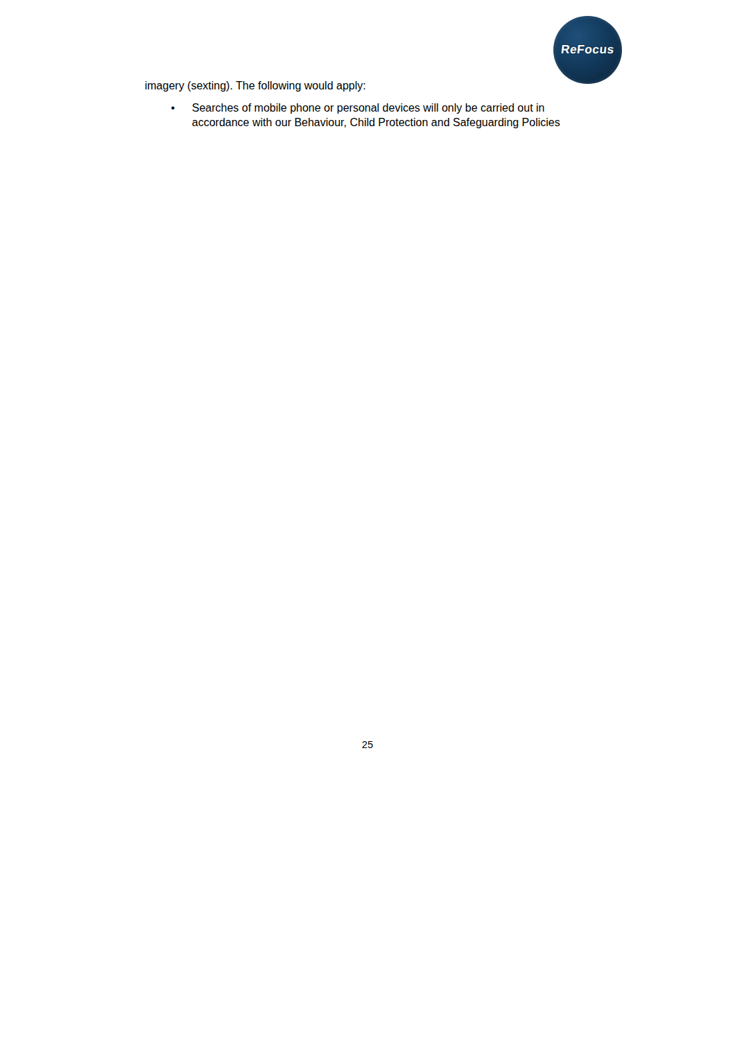ReFocus
imagery (sexting). The following would apply:
Searches of mobile phone or personal devices will only be carried out in accordance with our Behaviour, Child Protection and Safeguarding Policies
25